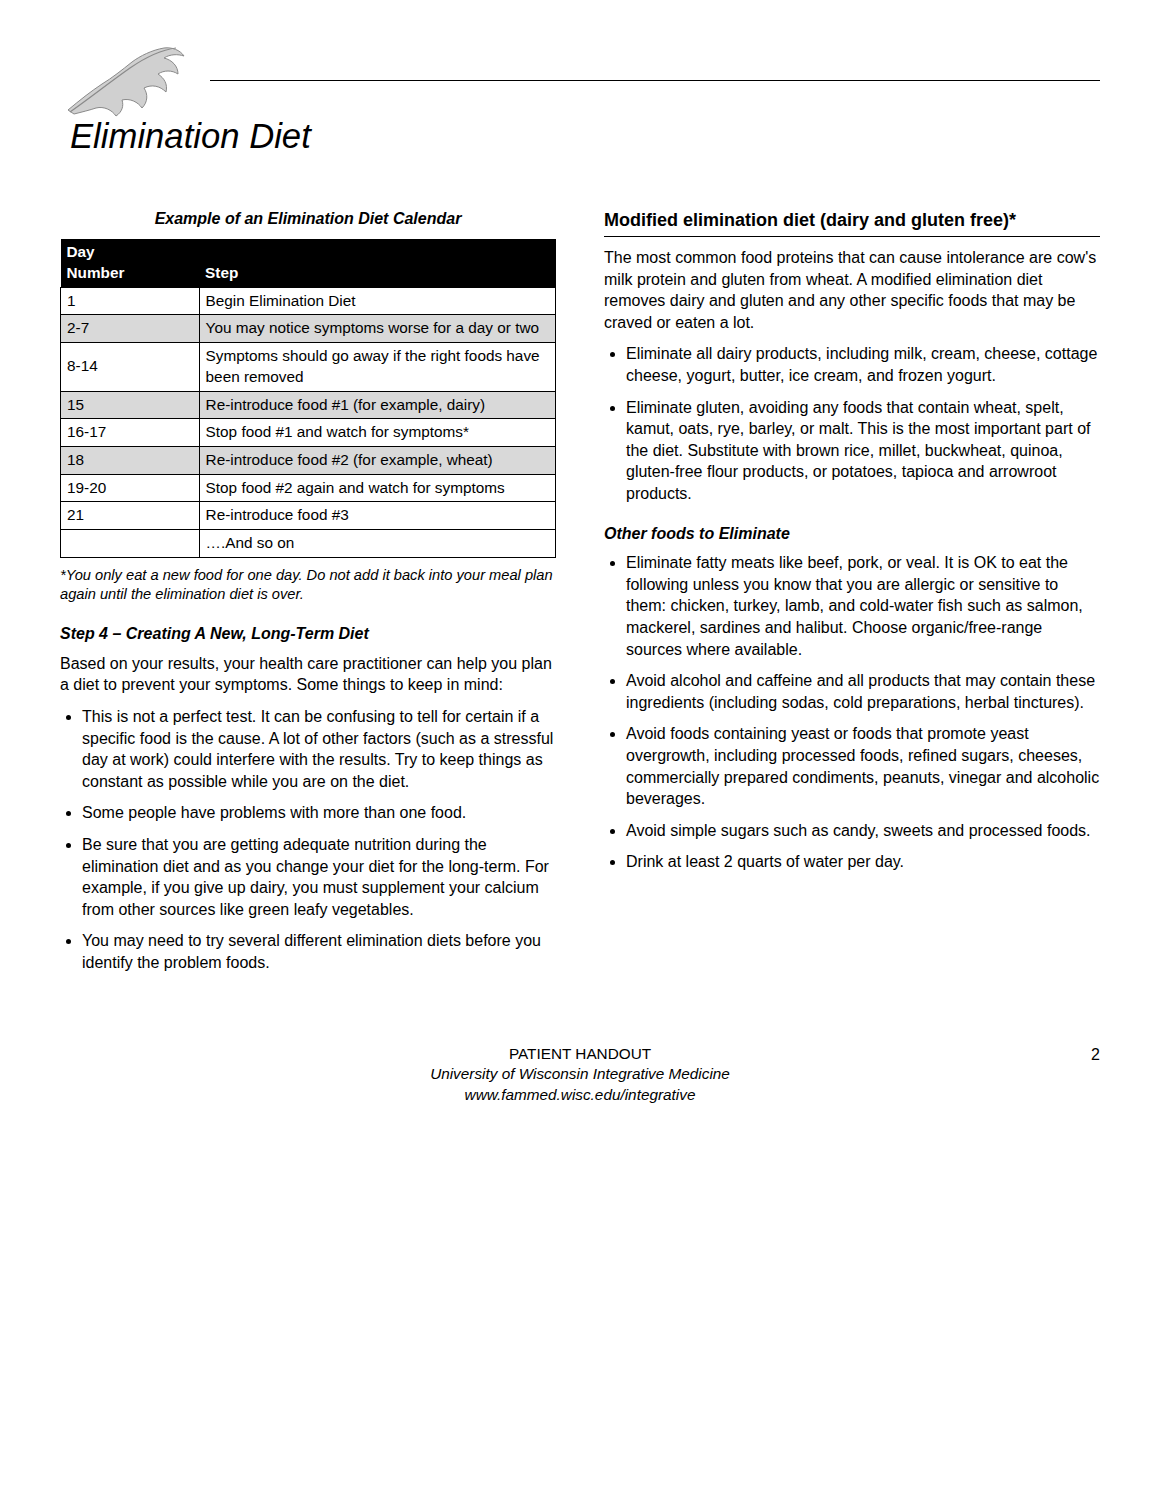Elimination Diet
Example of an Elimination Diet Calendar
| Day Number | Step |
| --- | --- |
| 1 | Begin Elimination Diet |
| 2-7 | You may notice symptoms worse for a day or two |
| 8-14 | Symptoms should go away if the right foods have been removed |
| 15 | Re-introduce food #1 (for example, dairy) |
| 16-17 | Stop food #1 and watch for symptoms* |
| 18 | Re-introduce food #2 (for example, wheat) |
| 19-20 | Stop food #2 again and watch for symptoms |
| 21 | Re-introduce food #3 |
| | ….And so on |
*You only eat a new food for one day. Do not add it back into your meal plan again until the elimination diet is over.
Step 4 – Creating A New, Long-Term Diet
Based on your results, your health care practitioner can help you plan a diet to prevent your symptoms. Some things to keep in mind:
This is not a perfect test. It can be confusing to tell for certain if a specific food is the cause. A lot of other factors (such as a stressful day at work) could interfere with the results. Try to keep things as constant as possible while you are on the diet.
Some people have problems with more than one food.
Be sure that you are getting adequate nutrition during the elimination diet and as you change your diet for the long-term. For example, if you give up dairy, you must supplement your calcium from other sources like green leafy vegetables.
You may need to try several different elimination diets before you identify the problem foods.
Modified elimination diet (dairy and gluten free)*
The most common food proteins that can cause intolerance are cow's milk protein and gluten from wheat. A modified elimination diet removes dairy and gluten and any other specific foods that may be craved or eaten a lot.
Eliminate all dairy products, including milk, cream, cheese, cottage cheese, yogurt, butter, ice cream, and frozen yogurt.
Eliminate gluten, avoiding any foods that contain wheat, spelt, kamut, oats, rye, barley, or malt. This is the most important part of the diet. Substitute with brown rice, millet, buckwheat, quinoa, gluten-free flour products, or potatoes, tapioca and arrowroot products.
Other foods to Eliminate
Eliminate fatty meats like beef, pork, or veal. It is OK to eat the following unless you know that you are allergic or sensitive to them: chicken, turkey, lamb, and cold-water fish such as salmon, mackerel, sardines and halibut. Choose organic/free-range sources where available.
Avoid alcohol and caffeine and all products that may contain these ingredients (including sodas, cold preparations, herbal tinctures).
Avoid foods containing yeast or foods that promote yeast overgrowth, including processed foods, refined sugars, cheeses, commercially prepared condiments, peanuts, vinegar and alcoholic beverages.
Avoid simple sugars such as candy, sweets and processed foods.
Drink at least 2 quarts of water per day.
2
PATIENT HANDOUT
University of Wisconsin Integrative Medicine
www.fammed.wisc.edu/integrative